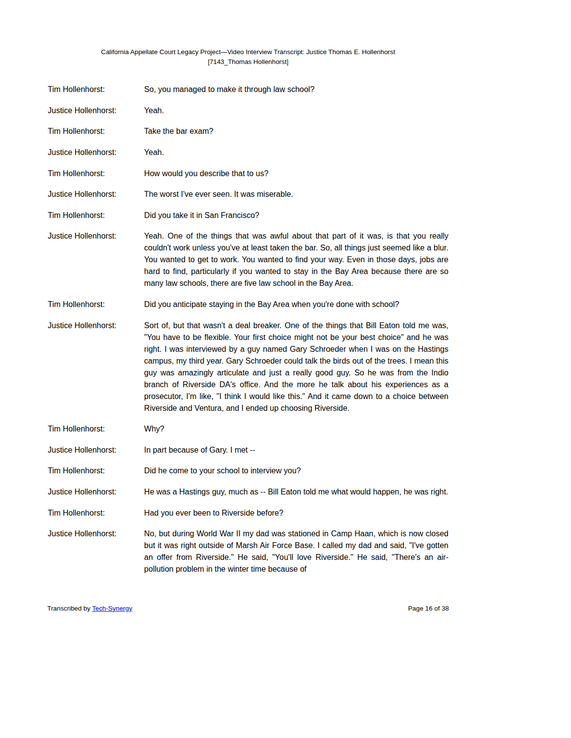California Appellate Court Legacy Project—Video Interview Transcript: Justice Thomas E. Hollenhorst
[7143_Thomas Hollenhorst]
| Tim Hollenhorst: | So, you managed to make it through law school? |
| Justice Hollenhorst: | Yeah. |
| Tim Hollenhorst: | Take the bar exam? |
| Justice Hollenhorst: | Yeah. |
| Tim Hollenhorst: | How would you describe that to us? |
| Justice Hollenhorst: | The worst I've ever seen. It was miserable. |
| Tim Hollenhorst: | Did you take it in San Francisco? |
| Justice Hollenhorst: | Yeah. One of the things that was awful about that part of it was, is that you really couldn't work unless you've at least taken the bar. So, all things just seemed like a blur. You wanted to get to work. You wanted to find your way. Even in those days, jobs are hard to find, particularly if you wanted to stay in the Bay Area because there are so many law schools, there are five law school in the Bay Area. |
| Tim Hollenhorst: | Did you anticipate staying in the Bay Area when you're done with school? |
| Justice Hollenhorst: | Sort of, but that wasn't a deal breaker. One of the things that Bill Eaton told me was, "You have to be flexible. Your first choice might not be your best choice" and he was right. I was interviewed by a guy named Gary Schroeder when I was on the Hastings campus, my third year. Gary Schroeder could talk the birds out of the trees. I mean this guy was amazingly articulate and just a really good guy. So he was from the Indio branch of Riverside DA's office. And the more he talk about his experiences as a prosecutor, I'm like, "I think I would like this." And it came down to a choice between Riverside and Ventura, and I ended up choosing Riverside. |
| Tim Hollenhorst: | Why? |
| Justice Hollenhorst: | In part because of Gary. I met -- |
| Tim Hollenhorst: | Did he come to your school to interview you? |
| Justice Hollenhorst: | He was a Hastings guy, much as -- Bill Eaton told me what would happen, he was right. |
| Tim Hollenhorst: | Had you ever been to Riverside before? |
| Justice Hollenhorst: | No, but during World War II my dad was stationed in Camp Haan, which is now closed but it was right outside of Marsh Air Force Base. I called my dad and said, "I've gotten an offer from Riverside." He said, "You'll love Riverside." He said, "There's an air-pollution problem in the winter time because of |
Transcribed by Tech-Synergy Page 16 of 38